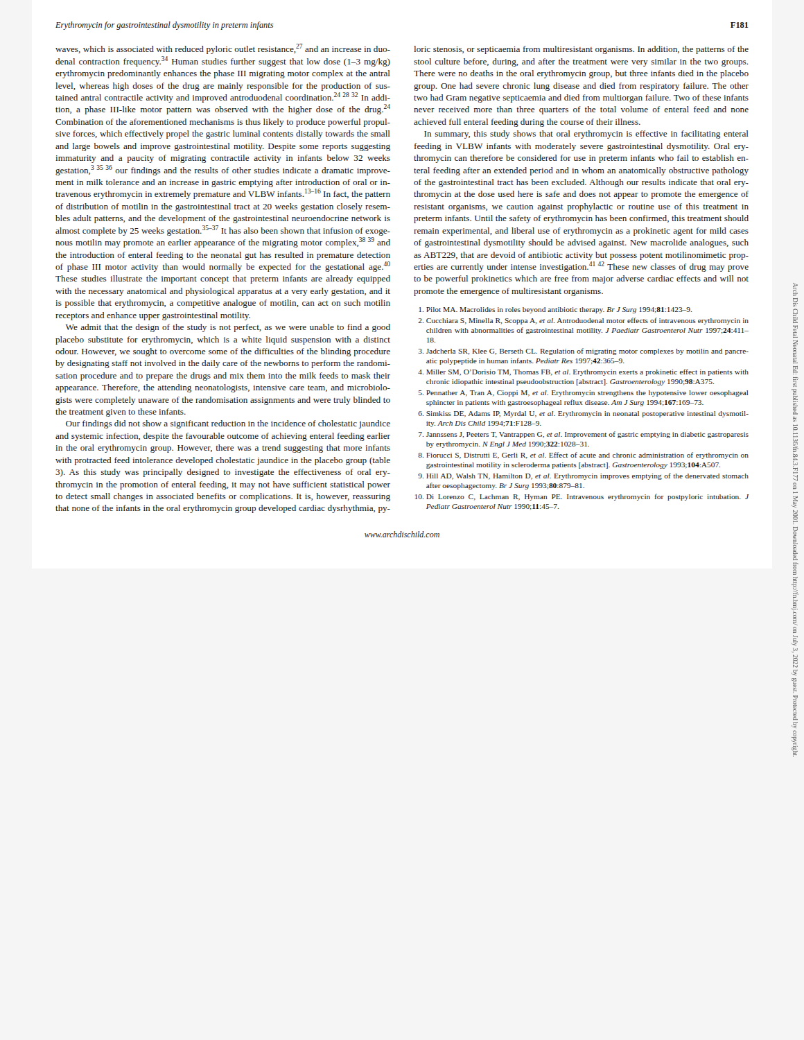Erythromycin for gastrointestinal dysmotility in preterm infants F181
waves, which is associated with reduced pyloric outlet resistance,27 and an increase in duodenal contraction frequency.34 Human studies further suggest that low dose (1–3 mg/kg) erythromycin predominantly enhances the phase III migrating motor complex at the antral level, whereas high doses of the drug are mainly responsible for the production of sustained antral contractile activity and improved antroduodenal coordination.24 28 32 In addition, a phase III-like motor pattern was observed with the higher dose of the drug.24 Combination of the aforementioned mechanisms is thus likely to produce powerful propulsive forces, which effectively propel the gastric luminal contents distally towards the small and large bowels and improve gastrointestinal motility. Despite some reports suggesting immaturity and a paucity of migrating contractile activity in infants below 32 weeks gestation,3 35 36 our findings and the results of other studies indicate a dramatic improvement in milk tolerance and an increase in gastric emptying after introduction of oral or intravenous erythromycin in extremely premature and VLBW infants.13–16 In fact, the pattern of distribution of motilin in the gastrointestinal tract at 20 weeks gestation closely resembles adult patterns, and the development of the gastrointestinal neuroendocrine network is almost complete by 25 weeks gestation.35–37 It has also been shown that infusion of exogenous motilin may promote an earlier appearance of the migrating motor complex,38 39 and the introduction of enteral feeding to the neonatal gut has resulted in premature detection of phase III motor activity than would normally be expected for the gestational age.40 These studies illustrate the important concept that preterm infants are already equipped with the necessary anatomical and physiological apparatus at a very early gestation, and it is possible that erythromycin, a competitive analogue of motilin, can act on such motilin receptors and enhance upper gastrointestinal motility.
We admit that the design of the study is not perfect, as we were unable to find a good placebo substitute for erythromycin, which is a white liquid suspension with a distinct odour. However, we sought to overcome some of the difficulties of the blinding procedure by designating staff not involved in the daily care of the newborns to perform the randomisation procedure and to prepare the drugs and mix them into the milk feeds to mask their appearance. Therefore, the attending neonatologists, intensive care team, and microbiologists were completely unaware of the randomisation assignments and were truly blinded to the treatment given to these infants.
Our findings did not show a significant reduction in the incidence of cholestatic jaundice and systemic infection, despite the favourable outcome of achieving enteral feeding earlier in the oral erythromycin group. However, there was a trend suggesting that more infants with protracted feed intolerance developed cholestatic jaundice in the placebo group (table 3). As this study was principally designed to investigate the effectiveness of oral erythromycin in the promotion of enteral feeding, it may not have sufficient statistical power to detect small changes in associated benefits or complications. It is, however, reassuring that none of the infants in the oral erythromycin group developed cardiac dysrhythmia, pyloric stenosis, or septicaemia from multiresistant organisms. In addition, the patterns of the stool culture before, during, and after the treatment were very similar in the two groups. There were no deaths in the oral erythromycin group, but three infants died in the placebo group. One had severe chronic lung disease and died from respiratory failure. The other two had Gram negative septicaemia and died from multiorgan failure. Two of these infants never received more than three quarters of the total volume of enteral feed and none achieved full enteral feeding during the course of their illness.
In summary, this study shows that oral erythromycin is effective in facilitating enteral feeding in VLBW infants with moderately severe gastrointestinal dysmotility. Oral erythromycin can therefore be considered for use in preterm infants who fail to establish enteral feeding after an extended period and in whom an anatomically obstructive pathology of the gastrointestinal tract has been excluded. Although our results indicate that oral erythromycin at the dose used here is safe and does not appear to promote the emergence of resistant organisms, we caution against prophylactic or routine use of this treatment in preterm infants. Until the safety of erythromycin has been confirmed, this treatment should remain experimental, and liberal use of erythromycin as a prokinetic agent for mild cases of gastrointestinal dysmotility should be advised against. New macrolide analogues, such as ABT229, that are devoid of antibiotic activity but possess potent motilinomimetic properties are currently under intense investigation.41 42 These new classes of drug may prove to be powerful prokinetics which are free from major adverse cardiac effects and will not promote the emergence of multiresistant organisms.
Pilot MA. Macrolides in roles beyond antibiotic therapy. Br J Surg 1994;81:1423–9.
Cucchiara S, Minella R, Scoppa A, et al. Antroduodenal motor effects of intravenous erythromycin in children with abnormalities of gastrointestinal motility. J Paediatr Gastroenterol Nutr 1997;24:411–18.
Jadcherla SR, Klee G, Berseth CL. Regulation of migrating motor complexes by motilin and pancreatic polypeptide in human infants. Pediatr Res 1997;42:365–9.
Miller SM, O’Dorisio TM, Thomas FB, et al. Erythromycin exerts a prokinetic effect in patients with chronic idiopathic intestinal pseudoobstruction [abstract]. Gastroenterology 1990;98:A375.
Pennather A, Tran A, Cioppi M, et al. Erythromycin strengthens the hypotensive lower oesophageal sphincter in patients with gastroesophageal reflux disease. Am J Surg 1994;167:169–73.
Simkiss DE, Adams IP, Myrdal U, et al. Erythromycin in neonatal postoperative intestinal dysmotility. Arch Dis Child 1994;71:F128–9.
Jannssens J, Peeters T, Vantrappen G, et al. Improvement of gastric emptying in diabetic gastroparesis by erythromycin. N Engl J Med 1990;322:1028–31.
Fiorucci S, Distrutti E, Gerli R, et al. Effect of acute and chronic administration of erythromycin on gastrointestinal motility in scleroderma patients [abstract]. Gastroenterology 1993;104:A507.
Hill AD, Walsh TN, Hamilton D, et al. Erythromycin improves emptying of the denervated stomach after oesophagectomy. Br J Surg 1993;80:879–81.
Di Lorenzo C, Lachman R, Hyman PE. Intravenous erythromycin for postpyloric intubation. J Pediatr Gastroenterol Nutr 1990;11:45–7.
www.archdischild.com
Arch Dis Child Fetal Neonatal Ed: first published as 10.1136/fn.84.3.F177 on 1 May 2001. Downloaded from http://fn.bmj.com/ on July 3, 2022 by guest. Protected by copyright.